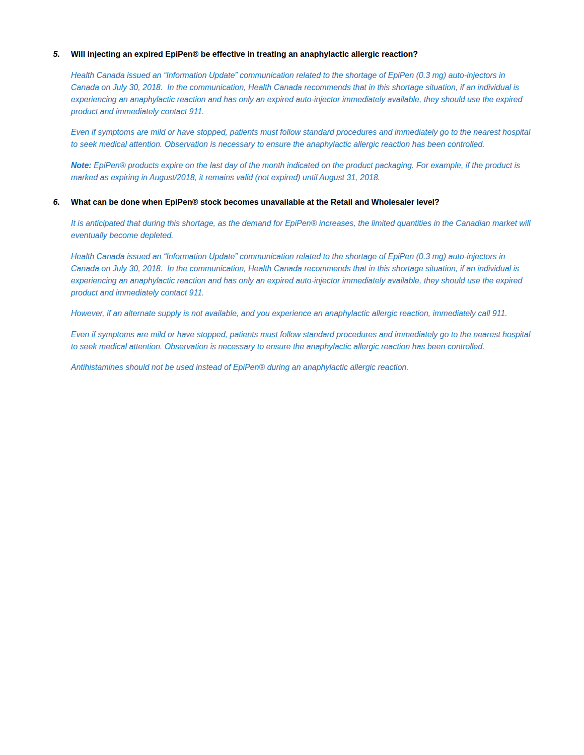5.
Will injecting an expired EpiPen® be effective in treating an anaphylactic allergic reaction?
Health Canada issued an “Information Update” communication related to the shortage of EpiPen (0.3 mg) auto-injectors in Canada on July 30, 2018. In the communication, Health Canada recommends that in this shortage situation, if an individual is experiencing an anaphylactic reaction and has only an expired auto-injector immediately available, they should use the expired product and immediately contact 911.
Even if symptoms are mild or have stopped, patients must follow standard procedures and immediately go to the nearest hospital to seek medical attention. Observation is necessary to ensure the anaphylactic allergic reaction has been controlled.
Note: EpiPen® products expire on the last day of the month indicated on the product packaging. For example, if the product is marked as expiring in August/2018, it remains valid (not expired) until August 31, 2018.
6.
What can be done when EpiPen® stock becomes unavailable at the Retail and Wholesaler level?
It is anticipated that during this shortage, as the demand for EpiPen® increases, the limited quantities in the Canadian market will eventually become depleted.
Health Canada issued an “Information Update” communication related to the shortage of EpiPen (0.3 mg) auto-injectors in Canada on July 30, 2018. In the communication, Health Canada recommends that in this shortage situation, if an individual is experiencing an anaphylactic reaction and has only an expired auto-injector immediately available, they should use the expired product and immediately contact 911.
However, if an alternate supply is not available, and you experience an anaphylactic allergic reaction, immediately call 911.
Even if symptoms are mild or have stopped, patients must follow standard procedures and immediately go to the nearest hospital to seek medical attention. Observation is necessary to ensure the anaphylactic allergic reaction has been controlled.
Antihistamines should not be used instead of EpiPen® during an anaphylactic allergic reaction.